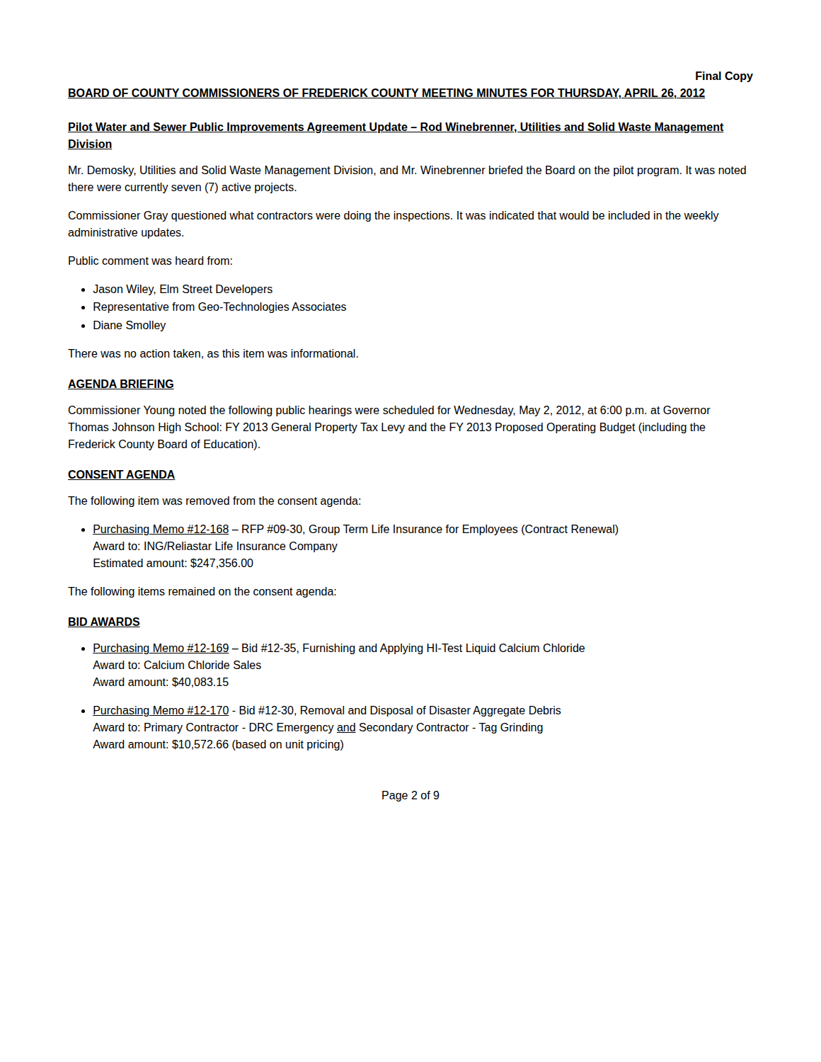Final Copy BOARD OF COUNTY COMMISSIONERS OF FREDERICK COUNTY MEETING MINUTES FOR THURSDAY, APRIL 26, 2012
Pilot Water and Sewer Public Improvements Agreement Update – Rod Winebrenner, Utilities and Solid Waste Management Division
Mr. Demosky, Utilities and Solid Waste Management Division, and Mr. Winebrenner briefed the Board on the pilot program. It was noted there were currently seven (7) active projects.
Commissioner Gray questioned what contractors were doing the inspections. It was indicated that would be included in the weekly administrative updates.
Public comment was heard from:
Jason Wiley, Elm Street Developers
Representative from Geo-Technologies Associates
Diane Smolley
There was no action taken, as this item was informational.
AGENDA BRIEFING
Commissioner Young noted the following public hearings were scheduled for Wednesday, May 2, 2012, at 6:00 p.m. at Governor Thomas Johnson High School: FY 2013 General Property Tax Levy and the FY 2013 Proposed Operating Budget (including the Frederick County Board of Education).
CONSENT AGENDA
The following item was removed from the consent agenda:
Purchasing Memo #12-168 – RFP #09-30, Group Term Life Insurance for Employees (Contract Renewal)
Award to: ING/Reliastar Life Insurance Company
Estimated amount: $247,356.00
The following items remained on the consent agenda:
BID AWARDS
Purchasing Memo #12-169 – Bid #12-35, Furnishing and Applying HI-Test Liquid Calcium Chloride
Award to: Calcium Chloride Sales
Award amount: $40,083.15
Purchasing Memo #12-170 - Bid #12-30, Removal and Disposal of Disaster Aggregate Debris
Award to: Primary Contractor - DRC Emergency and Secondary Contractor - Tag Grinding
Award amount: $10,572.66 (based on unit pricing)
Page 2 of 9